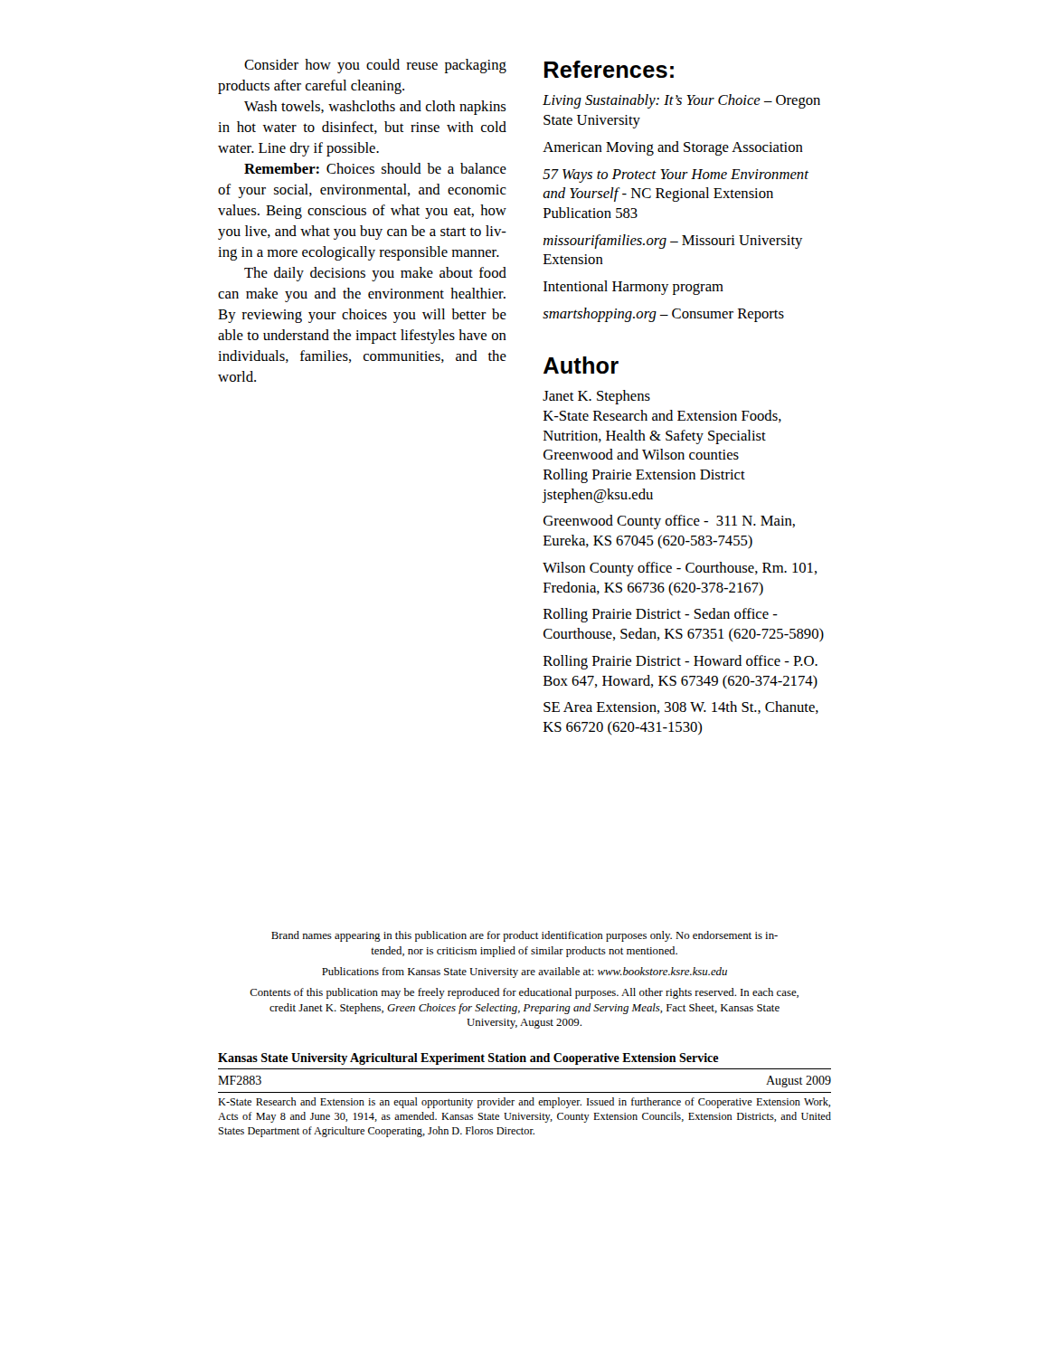Consider how you could reuse packaging products after careful cleaning.
Wash towels, washcloths and cloth napkins in hot water to disinfect, but rinse with cold water. Line dry if possible.
Remember: Choices should be a balance of your social, environmental, and economic values. Being conscious of what you eat, how you live, and what you buy can be a start to living in a more ecologically responsible manner.
The daily decisions you make about food can make you and the environment healthier. By reviewing your choices you will better be able to understand the impact lifestyles have on individuals, families, communities, and the world.
References:
Living Sustainably: It’s Your Choice – Oregon State University
American Moving and Storage Association
57 Ways to Protect Your Home Environment and Yourself - NC Regional Extension Publication 583
missourifamilies.org – Missouri University Extension
Intentional Harmony program
smartshopping.org – Consumer Reports
Author
Janet K. Stephens
K-State Research and Extension Foods, Nutrition, Health & Safety Specialist
Greenwood and Wilson counties
Rolling Prairie Extension District
jstephen@ksu.edu
Greenwood County office - 311 N. Main, Eureka, KS 67045 (620-583-7455)
Wilson County office - Courthouse, Rm. 101, Fredonia, KS 66736 (620-378-2167)
Rolling Prairie District - Sedan office - Courthouse, Sedan, KS 67351 (620-725-5890)
Rolling Prairie District - Howard office - P.O. Box 647, Howard, KS 67349 (620-374-2174)
SE Area Extension, 308 W. 14th St., Chanute, KS 66720 (620-431-1530)
Brand names appearing in this publication are for product identification purposes only. No endorsement is intended, nor is criticism implied of similar products not mentioned.
Publications from Kansas State University are available at: www.bookstore.ksre.ksu.edu
Contents of this publication may be freely reproduced for educational purposes. All other rights reserved. In each case, credit Janet K. Stephens, Green Choices for Selecting, Preparing and Serving Meals, Fact Sheet, Kansas State University, August 2009.
Kansas State University Agricultural Experiment Station and Cooperative Extension Service
MF2883 August 2009
K-State Research and Extension is an equal opportunity provider and employer. Issued in furtherance of Cooperative Extension Work, Acts of May 8 and June 30, 1914, as amended. Kansas State University, County Extension Councils, Extension Districts, and United States Department of Agriculture Cooperating, John D. Floros Director.